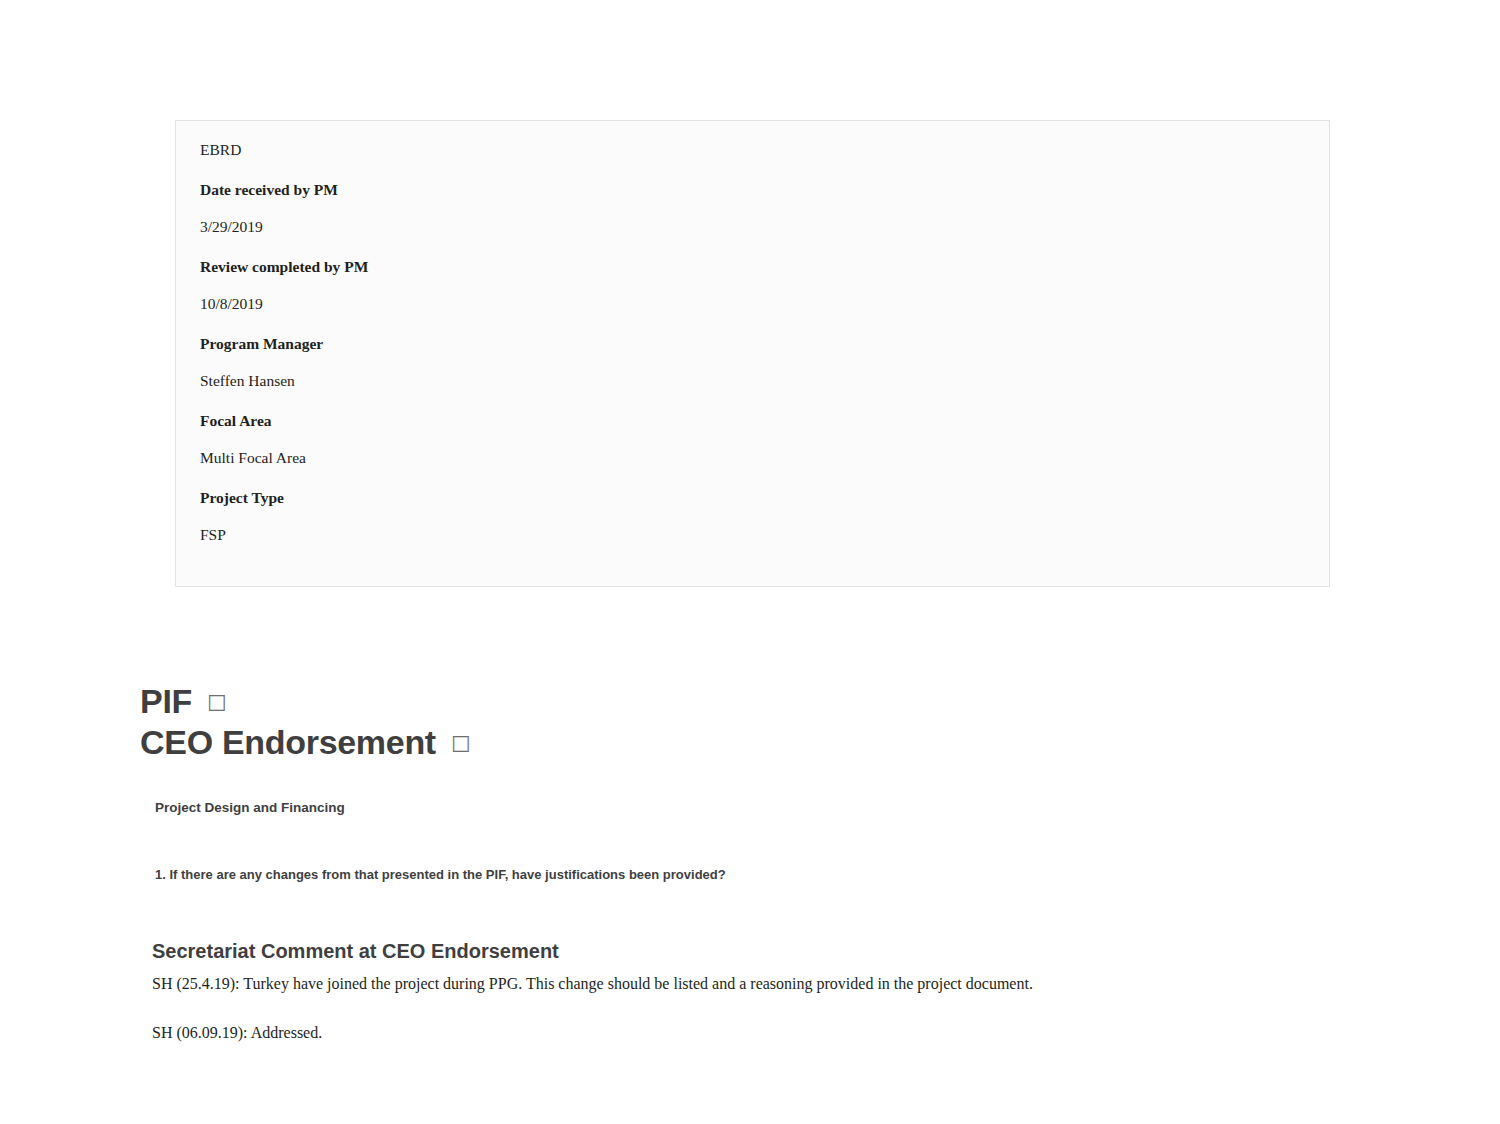EBRD
Date received by PM
3/29/2019
Review completed by PM
10/8/2019
Program Manager
Steffen Hansen
Focal Area
Multi Focal Area
Project Type
FSP
PIF ☐
CEO Endorsement ☐
Project Design and Financing
1. If there are any changes from that presented in the PIF, have justifications been provided?
Secretariat Comment at CEO Endorsement
SH (25.4.19): Turkey have joined the project during PPG. This change should be listed and a reasoning provided in the project document.
SH (06.09.19): Addressed.